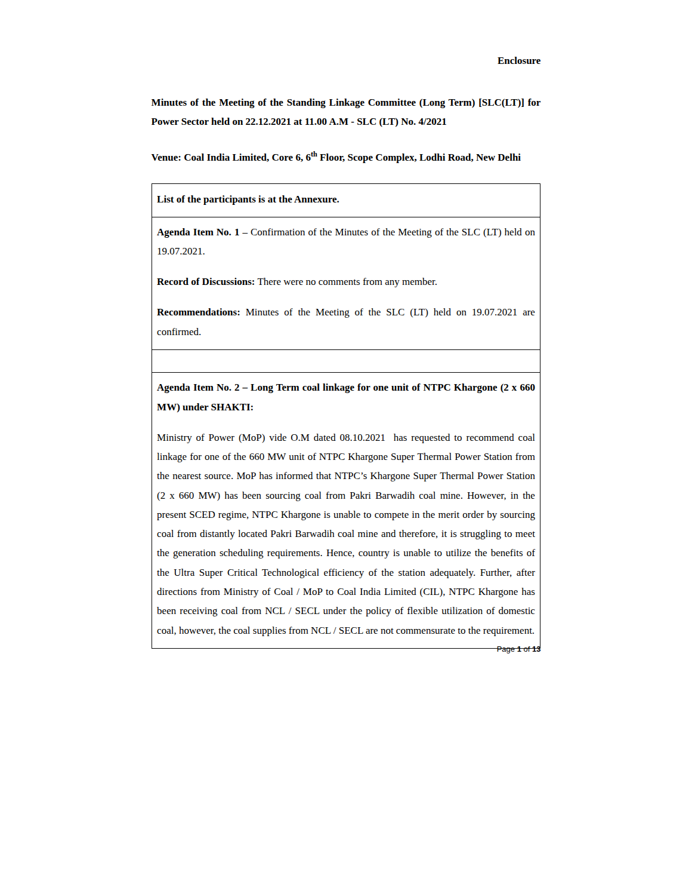Enclosure
Minutes of the Meeting of the Standing Linkage Committee (Long Term) [SLC(LT)] for Power Sector held on 22.12.2021 at 11.00 A.M - SLC (LT) No. 4/2021
Venue: Coal India Limited, Core 6, 6th Floor, Scope Complex, Lodhi Road, New Delhi
| List of the participants is at the Annexure. |
| Agenda Item No. 1 – Confirmation of the Minutes of the Meeting of the SLC (LT) held on 19.07.2021. Record of Discussions: There were no comments from any member. Recommendations: Minutes of the Meeting of the SLC (LT) held on 19.07.2021 are confirmed. |
| Agenda Item No. 2 – Long Term coal linkage for one unit of NTPC Khargone (2 x 660 MW) under SHAKTI: Ministry of Power (MoP) vide O.M dated 08.10.2021 has requested to recommend coal linkage for one of the 660 MW unit of NTPC Khargone Super Thermal Power Station from the nearest source. MoP has informed that NTPC’s Khargone Super Thermal Power Station (2 x 660 MW) has been sourcing coal from Pakri Barwadih coal mine. However, in the present SCED regime, NTPC Khargone is unable to compete in the merit order by sourcing coal from distantly located Pakri Barwadih coal mine and therefore, it is struggling to meet the generation scheduling requirements. Hence, country is unable to utilize the benefits of the Ultra Super Critical Technological efficiency of the station adequately. Further, after directions from Ministry of Coal / MoP to Coal India Limited (CIL), NTPC Khargone has been receiving coal from NCL / SECL under the policy of flexible utilization of domestic coal, however, the coal supplies from NCL / SECL are not commensurate to the requirement. |
Page 1 of 13